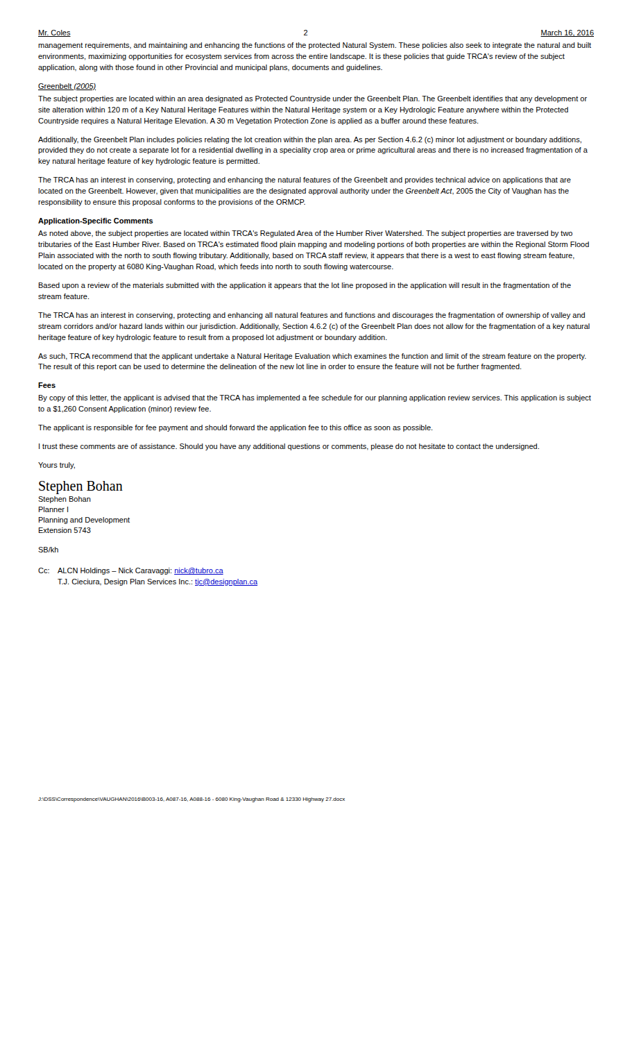Mr. Coles
2
March 16, 2016
management requirements, and maintaining and enhancing the functions of the protected Natural System. These policies also seek to integrate the natural and built environments, maximizing opportunities for ecosystem services from across the entire landscape. It is these policies that guide TRCA's review of the subject application, along with those found in other Provincial and municipal plans, documents and guidelines.
Greenbelt (2005)
The subject properties are located within an area designated as Protected Countryside under the Greenbelt Plan. The Greenbelt identifies that any development or site alteration within 120 m of a Key Natural Heritage Features within the Natural Heritage system or a Key Hydrologic Feature anywhere within the Protected Countryside requires a Natural Heritage Elevation. A 30 m Vegetation Protection Zone is applied as a buffer around these features.
Additionally, the Greenbelt Plan includes policies relating the lot creation within the plan area. As per Section 4.6.2 (c) minor lot adjustment or boundary additions, provided they do not create a separate lot for a residential dwelling in a speciality crop area or prime agricultural areas and there is no increased fragmentation of a key natural heritage feature of key hydrologic feature is permitted.
The TRCA has an interest in conserving, protecting and enhancing the natural features of the Greenbelt and provides technical advice on applications that are located on the Greenbelt. However, given that municipalities are the designated approval authority under the Greenbelt Act, 2005 the City of Vaughan has the responsibility to ensure this proposal conforms to the provisions of the ORMCP.
Application-Specific Comments
As noted above, the subject properties are located within TRCA's Regulated Area of the Humber River Watershed. The subject properties are traversed by two tributaries of the East Humber River. Based on TRCA's estimated flood plain mapping and modeling portions of both properties are within the Regional Storm Flood Plain associated with the north to south flowing tributary. Additionally, based on TRCA staff review, it appears that there is a west to east flowing stream feature, located on the property at 6080 King-Vaughan Road, which feeds into north to south flowing watercourse.
Based upon a review of the materials submitted with the application it appears that the lot line proposed in the application will result in the fragmentation of the stream feature.
The TRCA has an interest in conserving, protecting and enhancing all natural features and functions and discourages the fragmentation of ownership of valley and stream corridors and/or hazard lands within our jurisdiction. Additionally, Section 4.6.2 (c) of the Greenbelt Plan does not allow for the fragmentation of a key natural heritage feature of key hydrologic feature to result from a proposed lot adjustment or boundary addition.
As such, TRCA recommend that the applicant undertake a Natural Heritage Evaluation which examines the function and limit of the stream feature on the property. The result of this report can be used to determine the delineation of the new lot line in order to ensure the feature will not be further fragmented.
Fees
By copy of this letter, the applicant is advised that the TRCA has implemented a fee schedule for our planning application review services. This application is subject to a $1,260 Consent Application (minor) review fee.
The applicant is responsible for fee payment and should forward the application fee to this office as soon as possible.
I trust these comments are of assistance. Should you have any additional questions or comments, please do not hesitate to contact the undersigned.
Yours truly,
Stephen Bohan
Stephen Bohan
Planner I
Planning and Development
Extension 5743
SB/kh
Cc:
ALCN Holdings – Nick Caravaggi: nick@tubro.ca
T.J. Cieciura, Design Plan Services Inc.: tjc@designplan.ca
J:\DSS\Correspondence\VAUGHAN\2016\B003-16, A087-16, A088-16 - 6080 King-Vaughan Road & 12330 Highway 27.docx